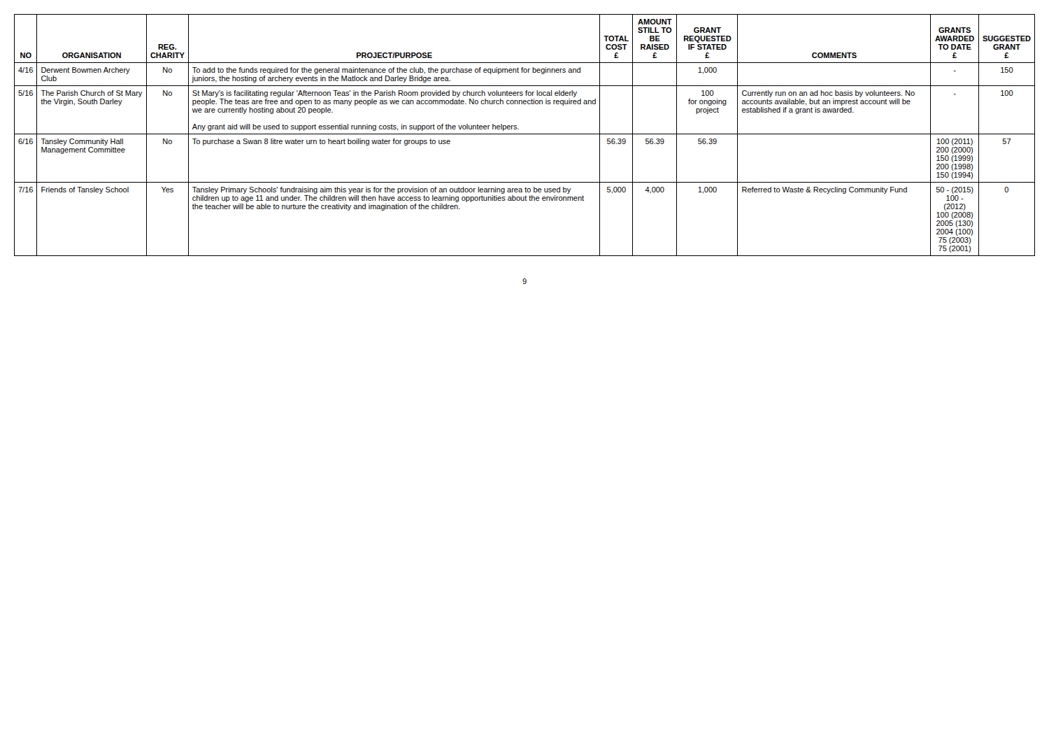| NO | ORGANISATION | REG. CHARITY | PROJECT/PURPOSE | TOTAL COST £ | AMOUNT STILL TO BE RAISED £ | GRANT REQUESTED IF STATED £ | COMMENTS | GRANTS AWARDED TO DATE £ | SUGGESTED GRANT £ |
| --- | --- | --- | --- | --- | --- | --- | --- | --- | --- |
| 4/16 | Derwent Bowmen Archery Club | No | To add to the funds required for the general maintenance of the club, the purchase of equipment for beginners and juniors, the hosting of archery events in the Matlock and Darley Bridge area. | | | 1,000 | | - | 150 |
| 5/16 | The Parish Church of St Mary the Virgin, South Darley | No | St Mary's is facilitating regular 'Afternoon Teas' in the Parish Room provided by church volunteers for local elderly people. The teas are free and open to as many people as we can accommodate. No church connection is required and we are currently hosting about 20 people. Any grant aid will be used to support essential running costs, in support of the volunteer helpers. | | | 100 for ongoing project | Currently run on an ad hoc basis by volunteers. No accounts available, but an imprest account will be established if a grant is awarded. | - | 100 |
| 6/16 | Tansley Community Hall Management Committee | No | To purchase a Swan 8 litre water urn to heart boiling water for groups to use | 56.39 | 56.39 | 56.39 | | 100 (2011) 200 (2000) 150 (1999) 200 (1998) 150 (1994) | 57 |
| 7/16 | Friends of Tansley School | Yes | Tansley Primary Schools' fundraising aim this year is for the provision of an outdoor learning area to be used by children up to age 11 and under. The children will then have access to learning opportunities about the environment the teacher will be able to nurture the creativity and imagination of the children. | 5,000 | 4,000 | 1,000 | Referred to Waste & Recycling Community Fund | 50 - (2015) 100 - (2012) 100 (2008) 2005 (130) 2004 (100) 75 (2003) 75 (2001) | 0 |
9